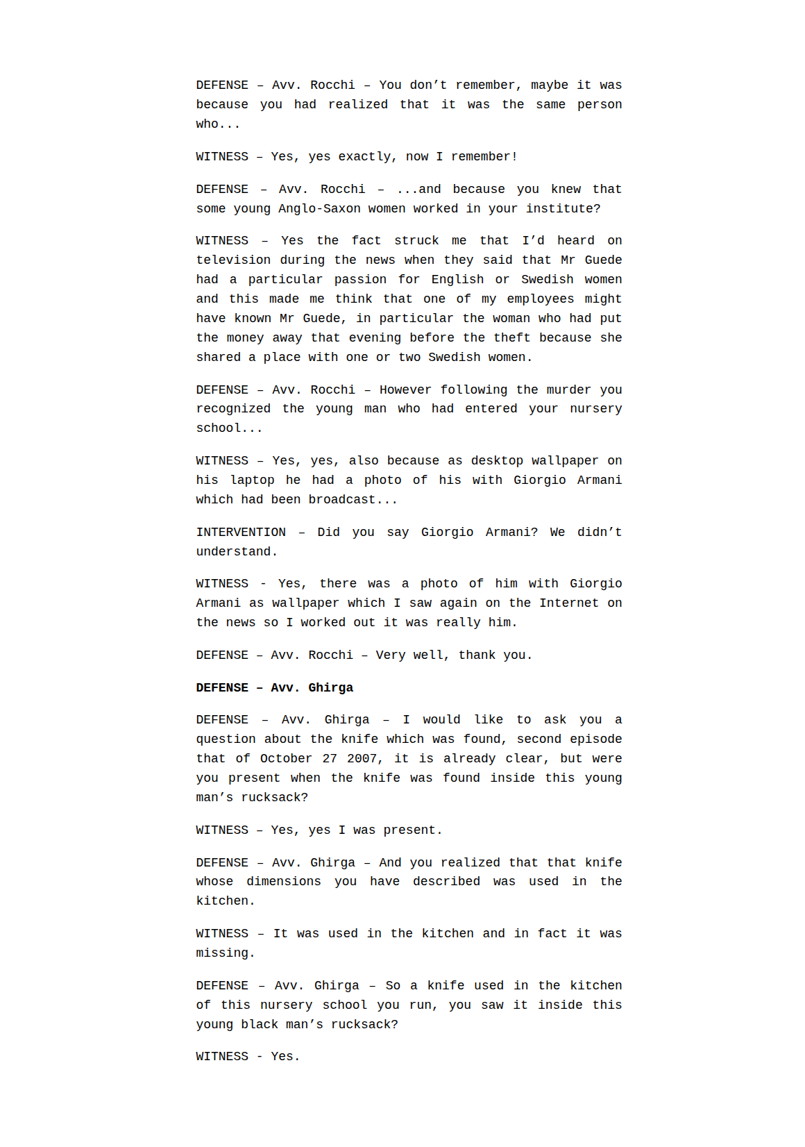DEFENSE – Avv. Rocchi – You don’t remember, maybe it was because you had realized that it was the same person who...
WITNESS – Yes, yes exactly, now I remember!
DEFENSE – Avv. Rocchi – ...and because you knew that some young Anglo-Saxon women worked in your institute?
WITNESS – Yes the fact struck me that I’d heard on television during the news when they said that Mr Guede had a particular passion for English or Swedish women and this made me think that one of my employees might have known Mr Guede, in particular the woman who had put the money away that evening before the theft because she shared a place with one or two Swedish women.
DEFENSE – Avv. Rocchi – However following the murder you recognized the young man who had entered your nursery school...
WITNESS – Yes, yes, also because as desktop wallpaper on his laptop he had a photo of his with Giorgio Armani which had been broadcast...
INTERVENTION – Did you say Giorgio Armani? We didn’t understand.
WITNESS - Yes, there was a photo of him with Giorgio Armani as wallpaper which I saw again on the Internet on the news so I worked out it was really him.
DEFENSE – Avv. Rocchi – Very well, thank you.
DEFENSE – Avv. Ghirga
DEFENSE – Avv. Ghirga – I would like to ask you a question about the knife which was found, second episode that of October 27 2007, it is already clear, but were you present when the knife was found inside this young man’s rucksack?
WITNESS – Yes, yes I was present.
DEFENSE – Avv. Ghirga – And you realized that that knife whose dimensions you have described was used in the kitchen.
WITNESS – It was used in the kitchen and in fact it was missing.
DEFENSE – Avv. Ghirga – So a knife used in the kitchen of this nursery school you run, you saw it inside this young black man’s rucksack?
WITNESS - Yes.